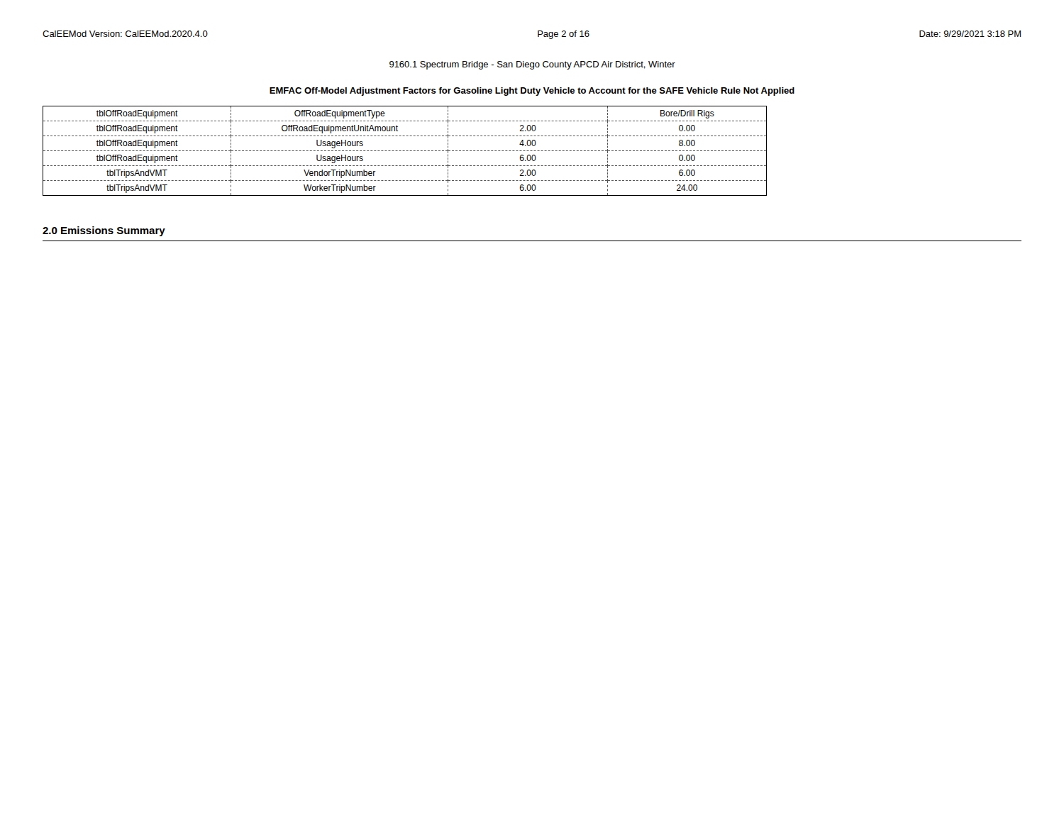CalEEMod Version: CalEEMod.2020.4.0
Page 2 of 16
Date: 9/29/2021 3:18 PM
9160.1 Spectrum Bridge - San Diego County APCD Air District, Winter
EMFAC Off-Model Adjustment Factors for Gasoline Light Duty Vehicle to Account for the SAFE Vehicle Rule Not Applied
| tblOffRoadEquipment | OffRoadEquipmentType | | Bore/Drill Rigs |
| tblOffRoadEquipment | OffRoadEquipmentUnitAmount | 2.00 | 0.00 |
| tblOffRoadEquipment | UsageHours | 4.00 | 8.00 |
| tblOffRoadEquipment | UsageHours | 6.00 | 0.00 |
| tblTripsAndVMT | VendorTripNumber | 2.00 | 6.00 |
| tblTripsAndVMT | WorkerTripNumber | 6.00 | 24.00 |
2.0 Emissions Summary